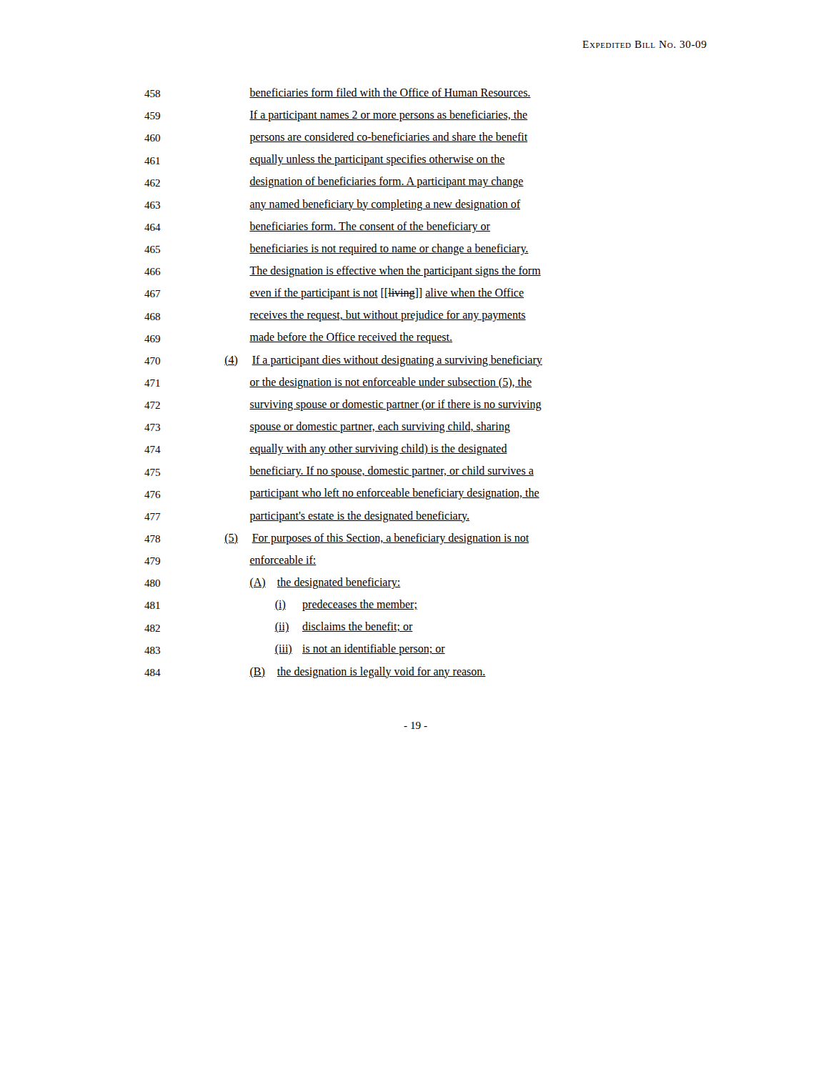Expedited Bill No. 30-09
beneficiaries form filed with the Office of Human Resources.
If a participant names 2 or more persons as beneficiaries, the
persons are considered co-beneficiaries and share the benefit
equally unless the participant specifies otherwise on the
designation of beneficiaries form. A participant may change
any named beneficiary by completing a new designation of
beneficiaries form. The consent of the beneficiary or
beneficiaries is not required to name or change a beneficiary.
The designation is effective when the participant signs the form
even if the participant is not [[living]] alive when the Office
receives the request, but without prejudice for any payments
made before the Office received the request.
(4) If a participant dies without designating a surviving beneficiary
or the designation is not enforceable under subsection (5), the
surviving spouse or domestic partner (or if there is no surviving
spouse or domestic partner, each surviving child, sharing
equally with any other surviving child) is the designated
beneficiary. If no spouse, domestic partner, or child survives a
participant who left no enforceable beneficiary designation, the
participant's estate is the designated beneficiary.
(5) For purposes of this Section, a beneficiary designation is not
enforceable if:
(A) the designated beneficiary:
(i) predeceases the member;
(ii) disclaims the benefit; or
(iii) is not an identifiable person; or
(B) the designation is legally void for any reason.
- 19 -